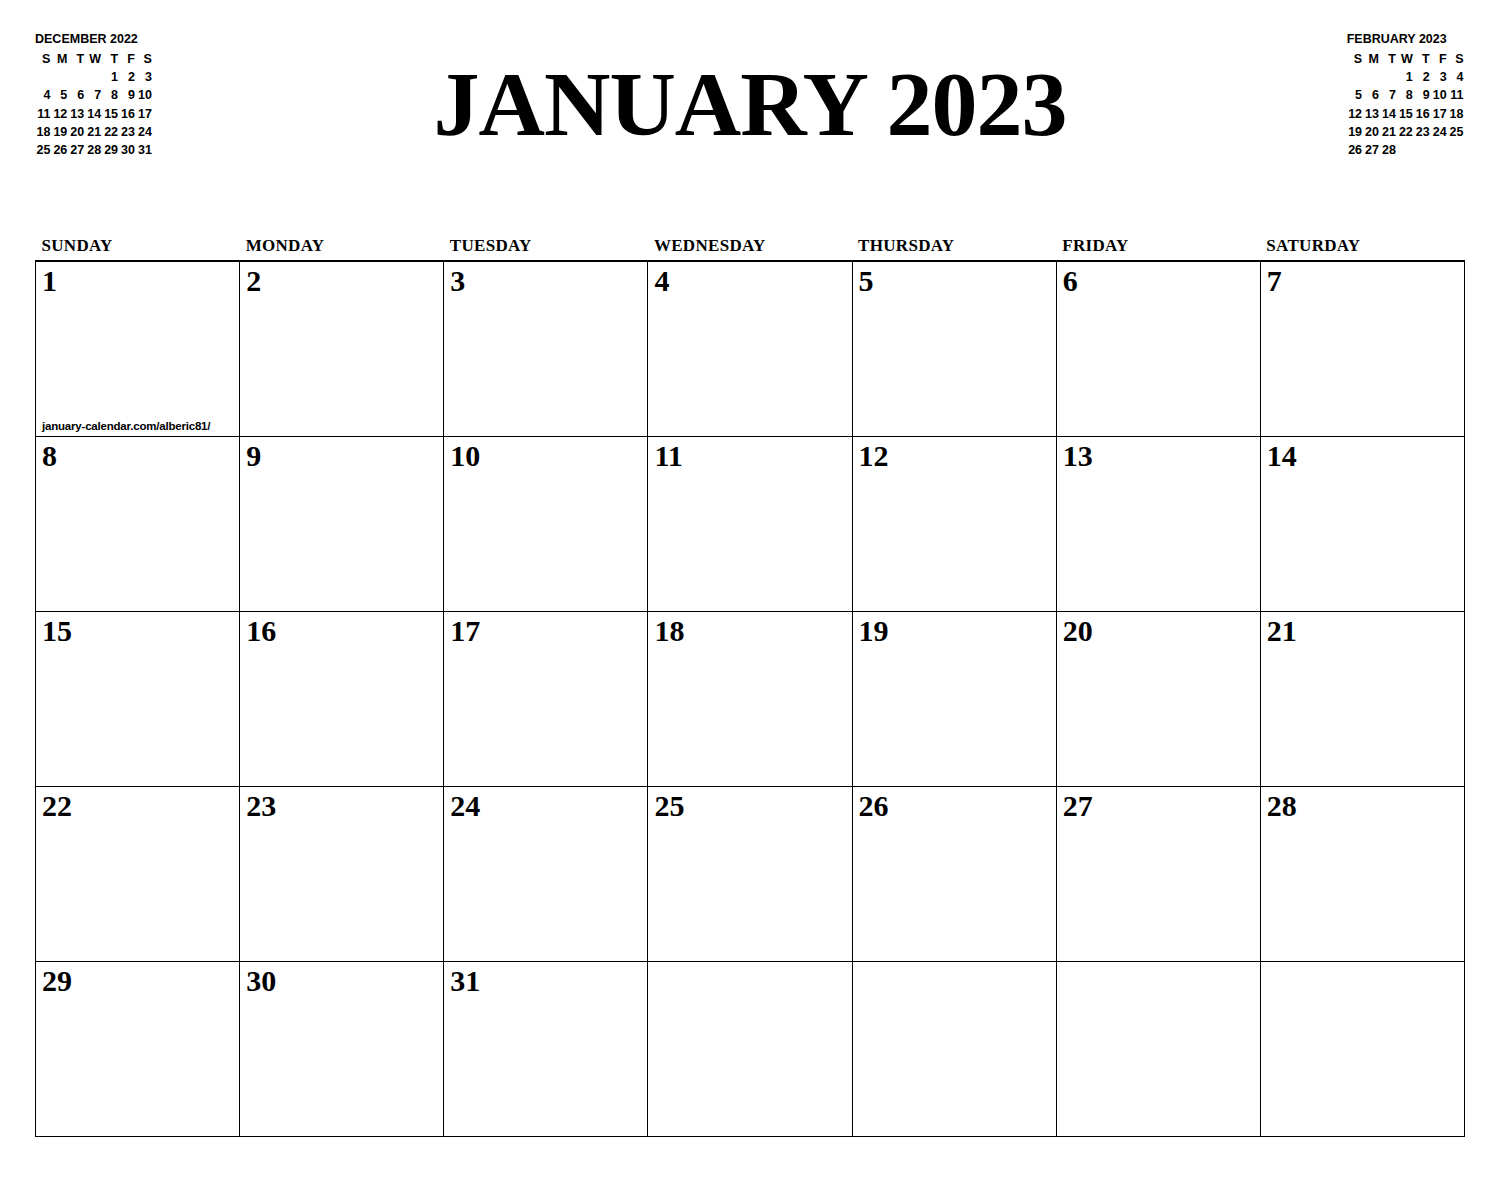DECEMBER 2022
| S | M | T | W | T | F | S |
| | | | | 1 | 2 | 3 |
| 4 | 5 | 6 | 7 | 8 | 9 | 10 |
| 11 | 12 | 13 | 14 | 15 | 16 | 17 |
| 18 | 19 | 20 | 21 | 22 | 23 | 24 |
| 25 | 26 | 27 | 28 | 29 | 30 | 31 |
JANUARY 2023
FEBRUARY 2023
| S | M | T | W | T | F | S |
| | | | 1 | 2 | 3 | 4 |
| 5 | 6 | 7 | 8 | 9 | 10 | 11 |
| 12 | 13 | 14 | 15 | 16 | 17 | 18 |
| 19 | 20 | 21 | 22 | 23 | 24 | 25 |
| 26 | 27 | 28 | | | | |
| SUNDAY | MONDAY | TUESDAY | WEDNESDAY | THURSDAY | FRIDAY | SATURDAY |
| --- | --- | --- | --- | --- | --- | --- |
| 1 january-calendar.com/alberic81/ | 2 | 3 | 4 | 5 | 6 | 7 |
| 8 | 9 | 10 | 11 | 12 | 13 | 14 |
| 15 | 16 | 17 | 18 | 19 | 20 | 21 |
| 22 | 23 | 24 | 25 | 26 | 27 | 28 |
| 29 | 30 | 31 | | | | |